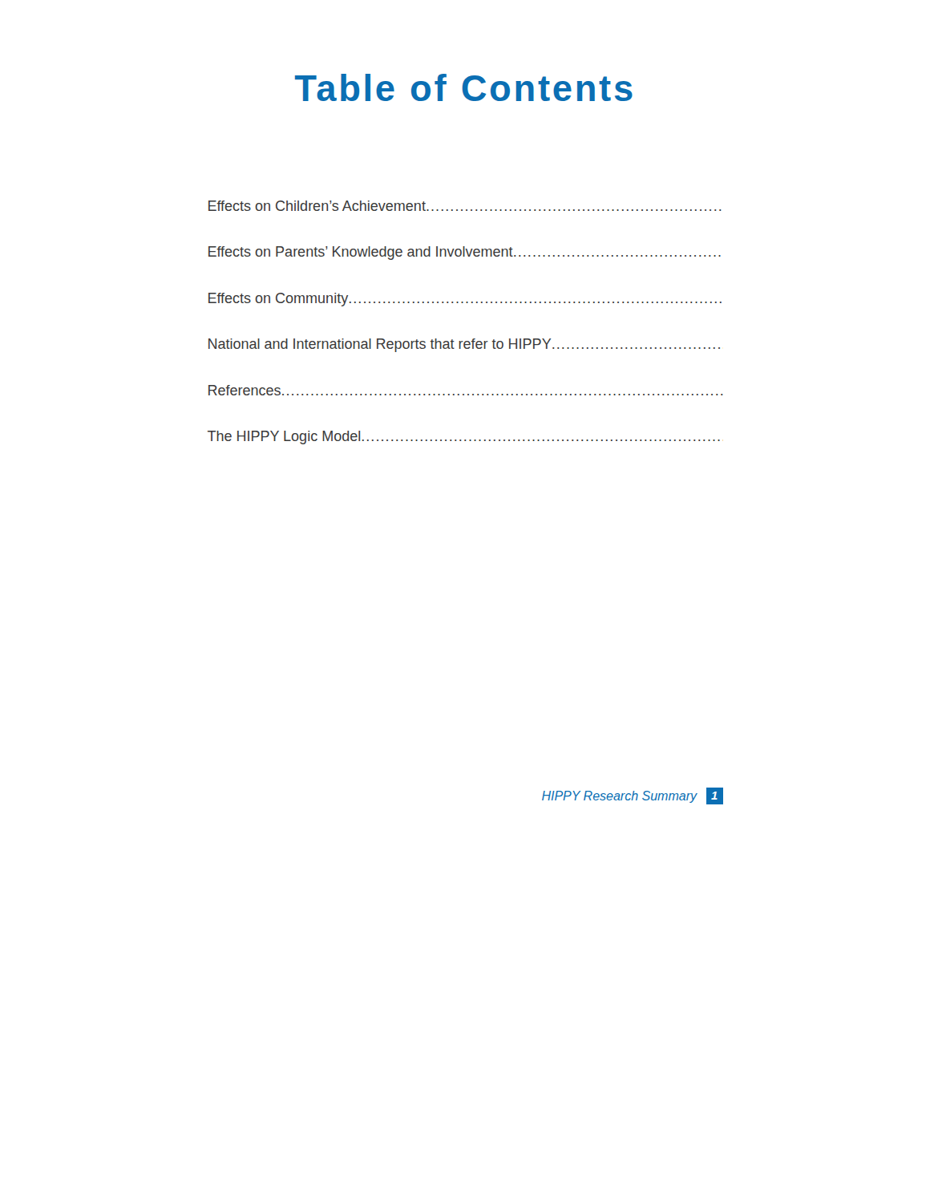Table of Contents
Effects on Children’s Achievement............................................................................. 3
Effects on Parents’ Knowledge and Involvement..................................................... 14
Effects on Community.......................................................................................... 20
National and International Reports that refer to HIPPY.......................................... 22
References....................................................................................................... 25
The HIPPY Logic Model....................................................................................... 28
HIPPY Research Summary 1